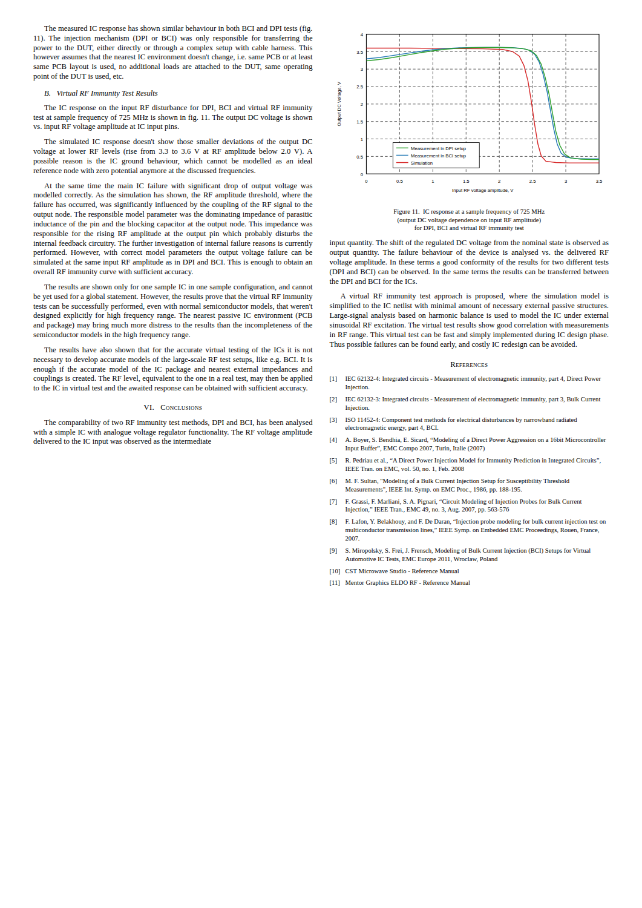The measured IC response has shown similar behaviour in both BCI and DPI tests (fig. 11). The injection mechanism (DPI or BCI) was only responsible for transferring the power to the DUT, either directly or through a complex setup with cable harness. This however assumes that the nearest IC environment doesn't change, i.e. same PCB or at least same PCB layout is used, no additional loads are attached to the DUT, same operating point of the DUT is used, etc.
B. Virtual RF Immunity Test Results
The IC response on the input RF disturbance for DPI, BCI and virtual RF immunity test at sample frequency of 725 MHz is shown in fig. 11. The output DC voltage is shown vs. input RF voltage amplitude at IC input pins.
The simulated IC response doesn't show those smaller deviations of the output DC voltage at lower RF levels (rise from 3.3 to 3.6 V at RF amplitude below 2.0 V). A possible reason is the IC ground behaviour, which cannot be modelled as an ideal reference node with zero potential anymore at the discussed frequencies.
At the same time the main IC failure with significant drop of output voltage was modelled correctly. As the simulation has shown, the RF amplitude threshold, where the failure has occurred, was significantly influenced by the coupling of the RF signal to the output node. The responsible model parameter was the dominating impedance of parasitic inductance of the pin and the blocking capacitor at the output node. This impedance was responsible for the rising RF amplitude at the output pin which probably disturbs the internal feedback circuitry. The further investigation of internal failure reasons is currently performed. However, with correct model parameters the output voltage failure can be simulated at the same input RF amplitude as in DPI and BCI. This is enough to obtain an overall RF immunity curve with sufficient accuracy.
The results are shown only for one sample IC in one sample configuration, and cannot be yet used for a global statement. However, the results prove that the virtual RF immunity tests can be successfully performed, even with normal semiconductor models, that weren't designed explicitly for high frequency range. The nearest passive IC environment (PCB and package) may bring much more distress to the results than the incompleteness of the semiconductor models in the high frequency range.
The results have also shown that for the accurate virtual testing of the ICs it is not necessary to develop accurate models of the large-scale RF test setups, like e.g. BCI. It is enough if the accurate model of the IC package and nearest external impedances and couplings is created. The RF level, equivalent to the one in a real test, may then be applied to the IC in virtual test and the awaited response can be obtained with sufficient accuracy.
VI. Conclusions
The comparability of two RF immunity test methods, DPI and BCI, has been analysed with a simple IC with analogue voltage regulator functionality. The RF voltage amplitude delivered to the IC input was observed as the intermediate
4 3.5 3 2.5 2 1.5 1 0.5 0 0 0.5 1 1.5 2 2.5 3 3.5 Input RF voltage amplitude, V Output DC Voltage, V Measurement in DPI setup Measurement in BCI setup Simulation
Figure 11. IC response at a sample frequency of 725 MHz
(output DC voltage dependence on input RF amplitude)
for DPI, BCI and virtual RF immunity test
input quantity. The shift of the regulated DC voltage from the nominal state is observed as output quantity. The failure behaviour of the device is analysed vs. the delivered RF voltage amplitude. In these terms a good conformity of the results for two different tests (DPI and BCI) can be observed. In the same terms the results can be transferred between the DPI and BCI for the ICs.
A virtual RF immunity test approach is proposed, where the simulation model is simplified to the IC netlist with minimal amount of necessary external passive structures. Large-signal analysis based on harmonic balance is used to model the IC under external sinusoidal RF excitation. The virtual test results show good correlation with measurements in RF range. This virtual test can be fast and simply implemented during IC design phase. Thus possible failures can be found early, and costly IC redesign can be avoided.
References
IEC 62132-4: Integrated circuits - Measurement of electromagnetic immunity, part 4, Direct Power Injection.
IEC 62132-3: Integrated circuits - Measurement of electromagnetic immunity, part 3, Bulk Current Injection.
ISO 11452-4: Component test methods for electrical disturbances by narrowband radiated electromagnetic energy, part 4, BCI.
A. Boyer, S. Bendhia, E. Sicard, “Modeling of a Direct Power Aggression on a 16bit Microcontroller Input Buffer”, EMC Compo 2007, Turin, Italie (2007)
R. Pedriau et al., “A Direct Power Injection Model for Immunity Prediction in Integrated Circuits”, IEEE Tran. on EMC, vol. 50, no. 1, Feb. 2008
M. F. Sultan, "Modeling of a Bulk Current Injection Setup for Susceptibility Threshold Measurements", IEEE Int. Symp. on EMC Proc., 1986, pp. 188-195.
F. Grassi, F. Marliani, S. A. Pignari, “Circuit Modeling of Injection Probes for Bulk Current Injection,” IEEE Tran., EMC 49, no. 3, Aug. 2007, pp. 563-576
F. Lafon, Y. Belakhouy, and F. De Daran, “Injection probe modeling for bulk current injection test on multiconductor transmission lines,” IEEE Symp. on Embedded EMC Proceedings, Rouen, France, 2007.
S. Miropolsky, S. Frei, J. Frensch, Modeling of Bulk Current Injection (BCI) Setups for Virtual Automotive IC Tests, EMC Europe 2011, Wroclaw, Poland
CST Microwave Studio - Reference Manual
Mentor Graphics ELDO RF - Reference Manual